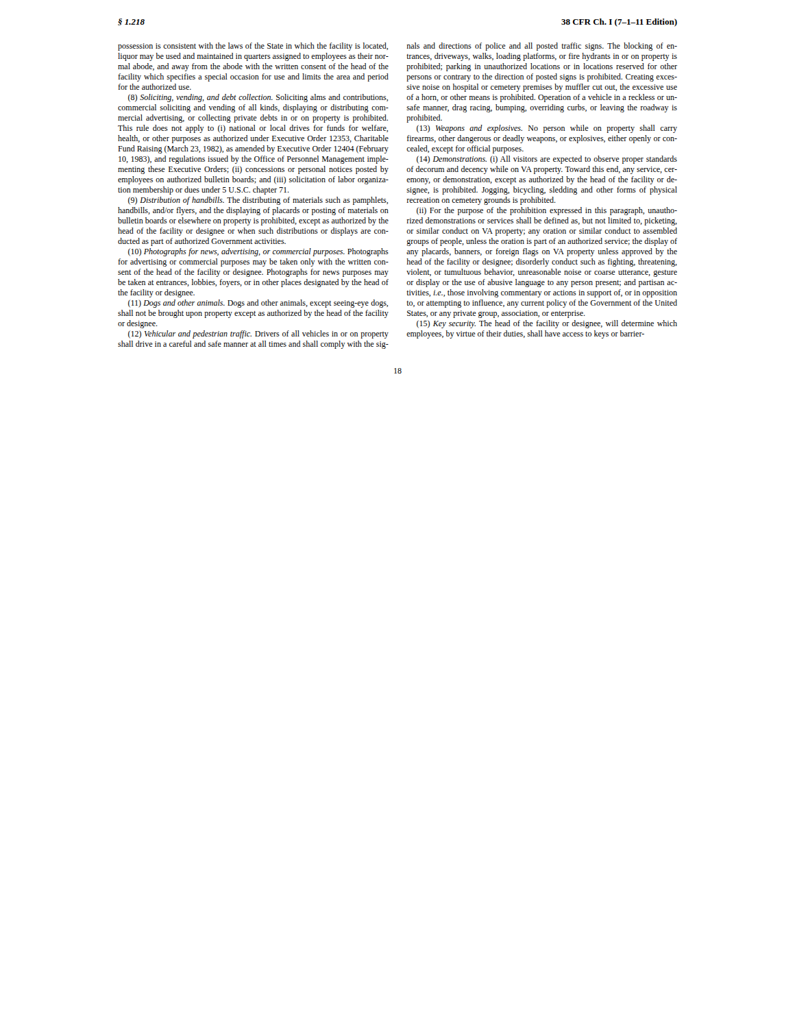§ 1.218 38 CFR Ch. I (7–1–11 Edition)
possession is consistent with the laws of the State in which the facility is located, liquor may be used and maintained in quarters assigned to employees as their normal abode, and away from the abode with the written consent of the head of the facility which specifies a special occasion for use and limits the area and period for the authorized use.
(8) Soliciting, vending, and debt collection. Soliciting alms and contributions, commercial soliciting and vending of all kinds, displaying or distributing commercial advertising, or collecting private debts in or on property is prohibited. This rule does not apply to (i) national or local drives for funds for welfare, health, or other purposes as authorized under Executive Order 12353, Charitable Fund Raising (March 23, 1982), as amended by Executive Order 12404 (February 10, 1983), and regulations issued by the Office of Personnel Management implementing these Executive Orders; (ii) concessions or personal notices posted by employees on authorized bulletin boards; and (iii) solicitation of labor organization membership or dues under 5 U.S.C. chapter 71.
(9) Distribution of handbills. The distributing of materials such as pamphlets, handbills, and/or flyers, and the displaying of placards or posting of materials on bulletin boards or elsewhere on property is prohibited, except as authorized by the head of the facility or designee or when such distributions or displays are conducted as part of authorized Government activities.
(10) Photographs for news, advertising, or commercial purposes. Photographs for advertising or commercial purposes may be taken only with the written consent of the head of the facility or designee. Photographs for news purposes may be taken at entrances, lobbies, foyers, or in other places designated by the head of the facility or designee.
(11) Dogs and other animals. Dogs and other animals, except seeing-eye dogs, shall not be brought upon property except as authorized by the head of the facility or designee.
(12) Vehicular and pedestrian traffic. Drivers of all vehicles in or on property shall drive in a careful and safe manner at all times and shall comply with the signals and directions of police and all posted traffic signs. The blocking of entrances, driveways, walks, loading platforms, or fire hydrants in or on property is prohibited; parking in unauthorized locations or in locations reserved for other persons or contrary to the direction of posted signs is prohibited. Creating excessive noise on hospital or cemetery premises by muffler cut out, the excessive use of a horn, or other means is prohibited. Operation of a vehicle in a reckless or unsafe manner, drag racing, bumping, overriding curbs, or leaving the roadway is prohibited.
(13) Weapons and explosives. No person while on property shall carry firearms, other dangerous or deadly weapons, or explosives, either openly or concealed, except for official purposes.
(14) Demonstrations. (i) All visitors are expected to observe proper standards of decorum and decency while on VA property. Toward this end, any service, ceremony, or demonstration, except as authorized by the head of the facility or designee, is prohibited. Jogging, bicycling, sledding and other forms of physical recreation on cemetery grounds is prohibited.
(ii) For the purpose of the prohibition expressed in this paragraph, unauthorized demonstrations or services shall be defined as, but not limited to, picketing, or similar conduct on VA property; any oration or similar conduct to assembled groups of people, unless the oration is part of an authorized service; the display of any placards, banners, or foreign flags on VA property unless approved by the head of the facility or designee; disorderly conduct such as fighting, threatening, violent, or tumultuous behavior, unreasonable noise or coarse utterance, gesture or display or the use of abusive language to any person present; and partisan activities, i.e., those involving commentary or actions in support of, or in opposition to, or attempting to influence, any current policy of the Government of the United States, or any private group, association, or enterprise.
(15) Key security. The head of the facility or designee, will determine which employees, by virtue of their duties, shall have access to keys or barrier-
18